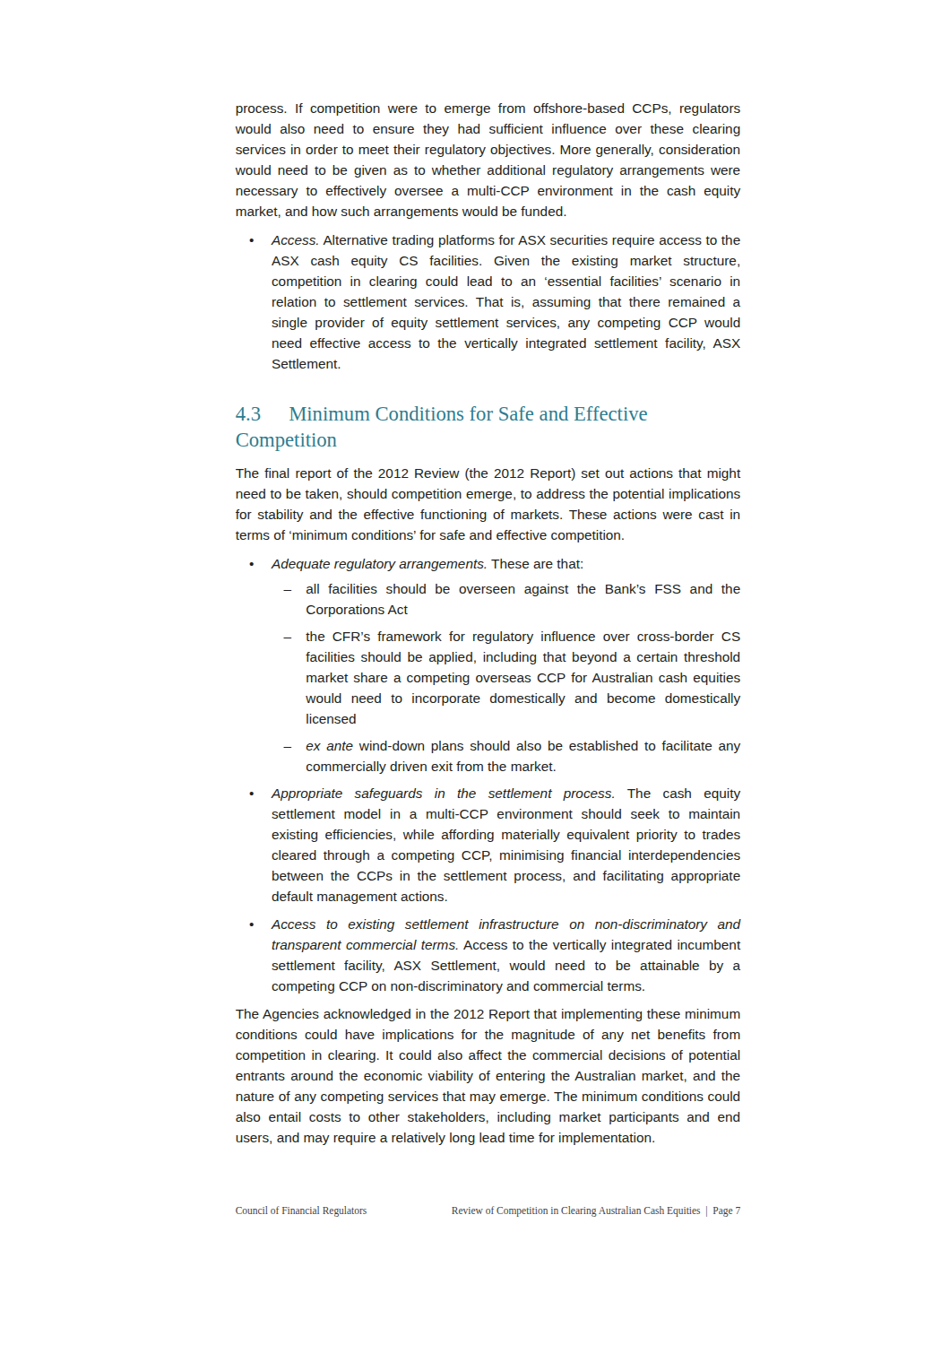process. If competition were to emerge from offshore-based CCPs, regulators would also need to ensure they had sufficient influence over these clearing services in order to meet their regulatory objectives. More generally, consideration would need to be given as to whether additional regulatory arrangements were necessary to effectively oversee a multi-CCP environment in the cash equity market, and how such arrangements would be funded.
Access. Alternative trading platforms for ASX securities require access to the ASX cash equity CS facilities. Given the existing market structure, competition in clearing could lead to an ‘essential facilities’ scenario in relation to settlement services. That is, assuming that there remained a single provider of equity settlement services, any competing CCP would need effective access to the vertically integrated settlement facility, ASX Settlement.
4.3 Minimum Conditions for Safe and Effective Competition
The final report of the 2012 Review (the 2012 Report) set out actions that might need to be taken, should competition emerge, to address the potential implications for stability and the effective functioning of markets. These actions were cast in terms of ‘minimum conditions’ for safe and effective competition.
Adequate regulatory arrangements. These are that:
all facilities should be overseen against the Bank’s FSS and the Corporations Act
the CFR’s framework for regulatory influence over cross-border CS facilities should be applied, including that beyond a certain threshold market share a competing overseas CCP for Australian cash equities would need to incorporate domestically and become domestically licensed
ex ante wind-down plans should also be established to facilitate any commercially driven exit from the market.
Appropriate safeguards in the settlement process. The cash equity settlement model in a multi-CCP environment should seek to maintain existing efficiencies, while affording materially equivalent priority to trades cleared through a competing CCP, minimising financial interdependencies between the CCPs in the settlement process, and facilitating appropriate default management actions.
Access to existing settlement infrastructure on non-discriminatory and transparent commercial terms. Access to the vertically integrated incumbent settlement facility, ASX Settlement, would need to be attainable by a competing CCP on non-discriminatory and commercial terms.
The Agencies acknowledged in the 2012 Report that implementing these minimum conditions could have implications for the magnitude of any net benefits from competition in clearing. It could also affect the commercial decisions of potential entrants around the economic viability of entering the Australian market, and the nature of any competing services that may emerge. The minimum conditions could also entail costs to other stakeholders, including market participants and end users, and may require a relatively long lead time for implementation.
Council of Financial Regulators
Review of Competition in Clearing Australian Cash Equities | Page 7